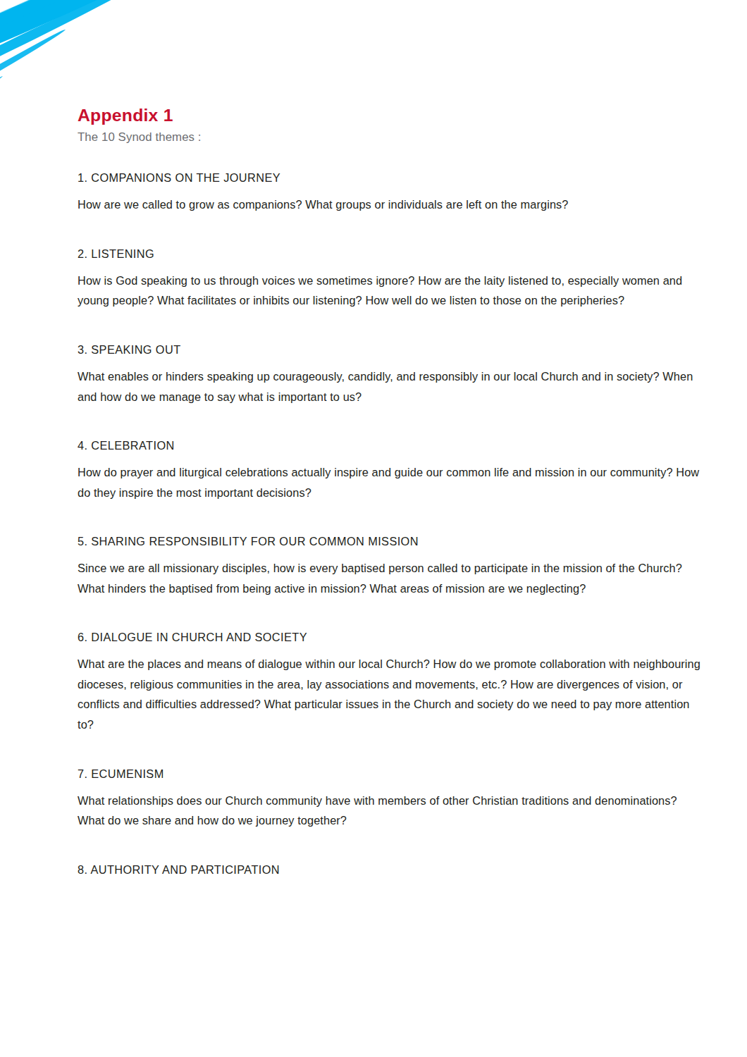Appendix 1
The 10 Synod themes :
1. COMPANIONS ON THE JOURNEY
How are we called to grow as companions? What groups or individuals are left on the margins?
2. LISTENING
How is God speaking to us through voices we sometimes ignore? How are the laity listened to, especially women and young people? What facilitates or inhibits our listening? How well do we listen to those on the peripheries?
3. SPEAKING OUT
What enables or hinders speaking up courageously, candidly, and responsibly in our local Church and in society? When and how do we manage to say what is important to us?
4. CELEBRATION
How do prayer and liturgical celebrations actually inspire and guide our common life and mission in our community? How do they inspire the most important decisions?
5. SHARING RESPONSIBILITY FOR OUR COMMON MISSION
Since we are all missionary disciples, how is every baptised person called to participate in the mission of the Church? What hinders the baptised from being active in mission? What areas of mission are we neglecting?
6. DIALOGUE IN CHURCH AND SOCIETY
What are the places and means of dialogue within our local Church? How do we promote collaboration with neighbouring dioceses, religious communities in the area, lay associations and movements, etc.? How are divergences of vision, or conflicts and difficulties addressed? What particular issues in the Church and society do we need to pay more attention to?
7. ECUMENISM
What relationships does our Church community have with members of other Christian traditions and denominations? What do we share and how do we journey together?
8. AUTHORITY AND PARTICIPATION